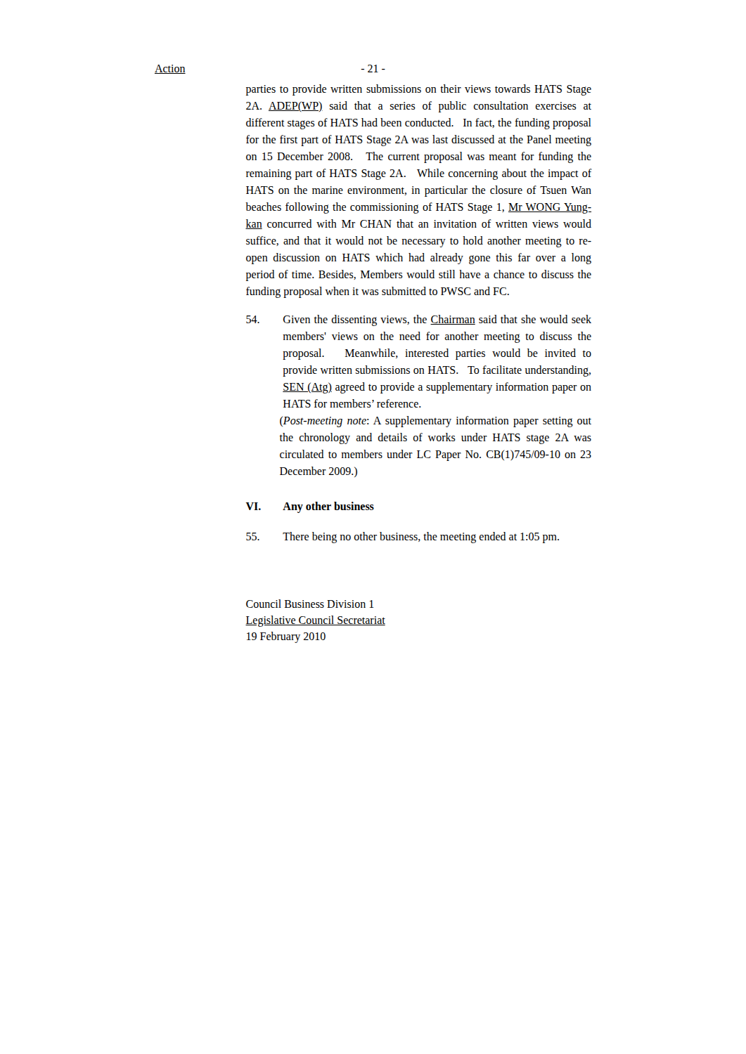Action
- 21 -
parties to provide written submissions on their views towards HATS Stage 2A. ADEP(WP) said that a series of public consultation exercises at different stages of HATS had been conducted. In fact, the funding proposal for the first part of HATS Stage 2A was last discussed at the Panel meeting on 15 December 2008. The current proposal was meant for funding the remaining part of HATS Stage 2A. While concerning about the impact of HATS on the marine environment, in particular the closure of Tsuen Wan beaches following the commissioning of HATS Stage 1, Mr WONG Yung-kan concurred with Mr CHAN that an invitation of written views would suffice, and that it would not be necessary to hold another meeting to re-open discussion on HATS which had already gone this far over a long period of time. Besides, Members would still have a chance to discuss the funding proposal when it was submitted to PWSC and FC.
54.
Given the dissenting views, the Chairman said that she would seek members' views on the need for another meeting to discuss the proposal. Meanwhile, interested parties would be invited to provide written submissions on HATS. To facilitate understanding, SEN (Atg) agreed to provide a supplementary information paper on HATS for members’ reference.
(Post-meeting note: A supplementary information paper setting out the chronology and details of works under HATS stage 2A was circulated to members under LC Paper No. CB(1)745/09-10 on 23 December 2009.)
VI. Any other business
55.
There being no other business, the meeting ended at 1:05 pm.
Council Business Division 1
Legislative Council Secretariat
19 February 2010